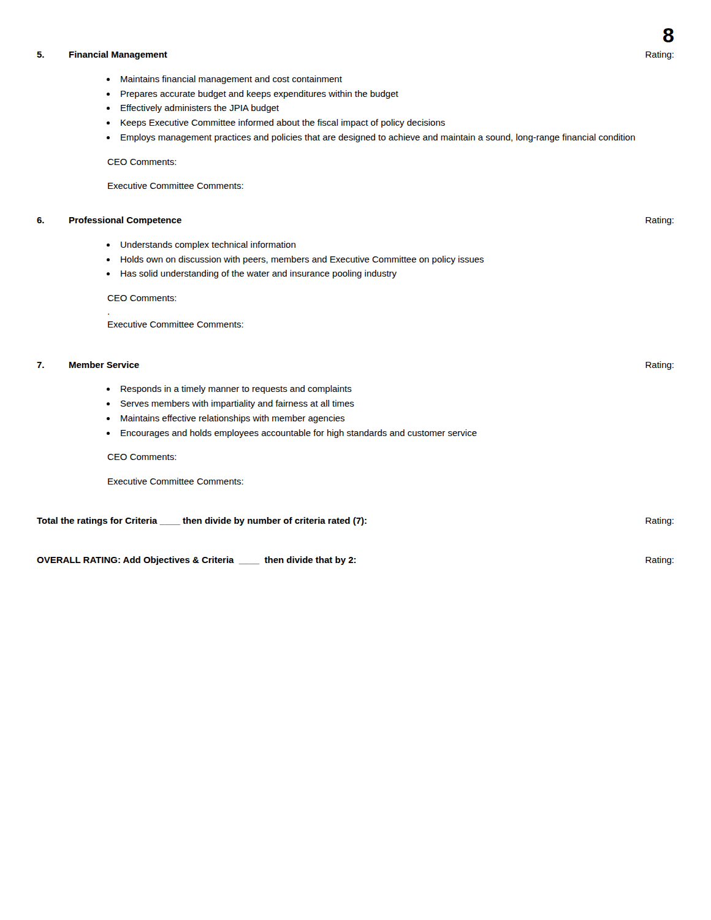8
5. Financial Management
Rating:
Maintains financial management and cost containment
Prepares accurate budget and keeps expenditures within the budget
Effectively administers the JPIA budget
Keeps Executive Committee informed about the fiscal impact of policy decisions
Employs management practices and policies that are designed to achieve and maintain a sound, long-range financial condition
CEO Comments:
Executive Committee Comments:
6. Professional Competence
Rating:
Understands complex technical information
Holds own on discussion with peers, members and Executive Committee on policy issues
Has solid understanding of the water and insurance pooling industry
CEO Comments:
.
Executive Committee Comments:
7. Member Service
Rating:
Responds in a timely manner to requests and complaints
Serves members with impartiality and fairness at all times
Maintains effective relationships with member agencies
Encourages and holds employees accountable for high standards and customer service
CEO Comments:
Executive Committee Comments:
Total the ratings for Criteria ____ then divide by number of criteria rated (7):
Rating:
OVERALL RATING: Add Objectives & Criteria ____ then divide that by 2:
Rating: